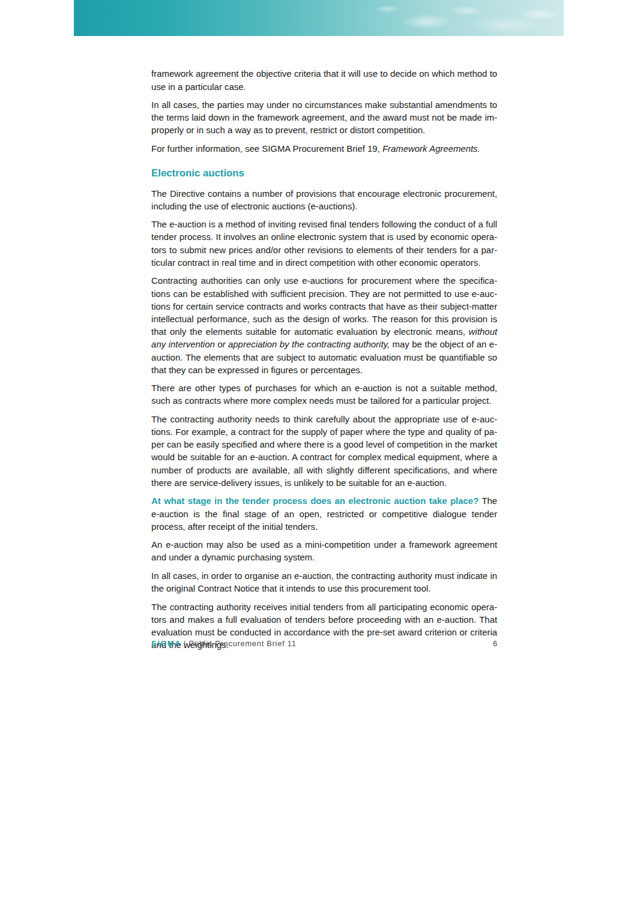framework agreement the objective criteria that it will use to decide on which method to use in a particular case.
In all cases, the parties may under no circumstances make substantial amendments to the terms laid down in the framework agreement, and the award must not be made improperly or in such a way as to prevent, restrict or distort competition.
For further information, see SIGMA Procurement Brief 19, Framework Agreements.
Electronic auctions
The Directive contains a number of provisions that encourage electronic procurement, including the use of electronic auctions (e-auctions).
The e-auction is a method of inviting revised final tenders following the conduct of a full tender process. It involves an online electronic system that is used by economic operators to submit new prices and/or other revisions to elements of their tenders for a particular contract in real time and in direct competition with other economic operators.
Contracting authorities can only use e-auctions for procurement where the specifications can be established with sufficient precision. They are not permitted to use e-auctions for certain service contracts and works contracts that have as their subject-matter intellectual performance, such as the design of works. The reason for this provision is that only the elements suitable for automatic evaluation by electronic means, without any intervention or appreciation by the contracting authority, may be the object of an e-auction. The elements that are subject to automatic evaluation must be quantifiable so that they can be expressed in figures or percentages.
There are other types of purchases for which an e-auction is not a suitable method, such as contracts where more complex needs must be tailored for a particular project.
The contracting authority needs to think carefully about the appropriate use of e-auctions. For example, a contract for the supply of paper where the type and quality of paper can be easily specified and where there is a good level of competition in the market would be suitable for an e-auction. A contract for complex medical equipment, where a number of products are available, all with slightly different specifications, and where there are service-delivery issues, is unlikely to be suitable for an e-auction.
At what stage in the tender process does an electronic auction take place? The e-auction is the final stage of an open, restricted or competitive dialogue tender process, after receipt of the initial tenders.
An e-auction may also be used as a mini-competition under a framework agreement and under a dynamic purchasing system.
In all cases, in order to organise an e-auction, the contracting authority must indicate in the original Contract Notice that it intends to use this procurement tool.
The contracting authority receives initial tenders from all participating economic operators and makes a full evaluation of tenders before proceeding with an e-auction. That evaluation must be conducted in accordance with the pre-set award criterion or criteria and the weightings.
SIGMA | Public Procurement Brief 11
6